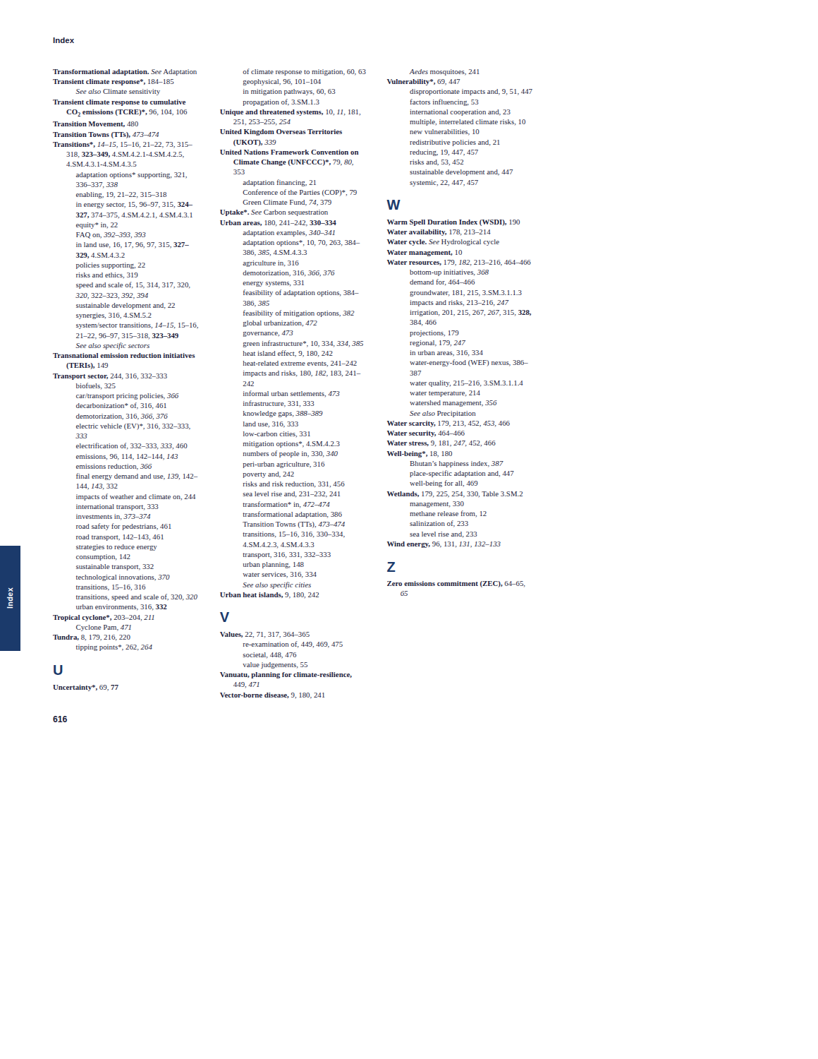Index
Transformational adaptation. See Adaptation
Transient climate response*, 184–185
See also Climate sensitivity
Transient climate response to cumulative CO2 emissions (TCRE)*, 96, 104, 106
Transition Movement, 480
Transition Towns (TTs), 473–474
Transitions*, 14–15, 15–16, 21–22, 73, 315–318, 323–349, 4.SM.4.2.1-4.SM.4.2.5, 4.SM.4.3.1-4.SM.4.3.5
adaptation options* supporting, 321, 336–337, 338
enabling, 19, 21–22, 315–318
in energy sector, 15, 96–97, 315, 324–327, 374–375, 4.SM.4.2.1, 4.SM.4.3.1
equity* in, 22
FAQ on, 392–393, 393
in land use, 16, 17, 96, 97, 315, 327–329, 4.SM.4.3.2
policies supporting, 22
risks and ethics, 319
speed and scale of, 15, 314, 317, 320, 320, 322–323, 392, 394
sustainable development and, 22
synergies, 316, 4.SM.5.2
system/sector transitions, 14–15, 15–16, 21–22, 96–97, 315–318, 323–349
See also specific sectors
Transnational emission reduction initiatives (TERIs), 149
Transport sector, 244, 316, 332–333
biofuels, 325
car/transport pricing policies, 366
decarbonization* of, 316, 461
demotorization, 316, 366, 376
electric vehicle (EV)*, 316, 332–333, 333
electrification of, 332–333, 333, 460
emissions, 96, 114, 142–144, 143
emissions reduction, 366
final energy demand and use, 139, 142–144, 143, 332
impacts of weather and climate on, 244
international transport, 333
investments in, 373–374
road safety for pedestrians, 461
road transport, 142–143, 461
strategies to reduce energy consumption, 142
sustainable transport, 332
technological innovations, 370
transitions, 15–16, 316
transitions, speed and scale of, 320, 320
urban environments, 316, 332
Tropical cyclone*, 203–204, 211
Cyclone Pam, 471
Tundra, 8, 179, 216, 220
tipping points*, 262, 264
U
Uncertainty*, 69, 77
of climate response to mitigation, 60, 63
geophysical, 96, 101–104
in mitigation pathways, 60, 63
propagation of, 3.SM.1.3
Unique and threatened systems, 10, 11, 181, 251, 253–255, 254
United Kingdom Overseas Territories (UKOT), 339
United Nations Framework Convention on Climate Change (UNFCCC)*, 79, 80, 353
adaptation financing, 21
Conference of the Parties (COP)*, 79
Green Climate Fund, 74, 379
Uptake*. See Carbon sequestration
Urban areas, 180, 241–242, 330–334
adaptation examples, 340–341
adaptation options*, 10, 70, 263, 384–386, 385, 4.SM.4.3.3
agriculture in, 316
demotorization, 316, 366, 376
energy systems, 331
feasibility of adaptation options, 384–386, 385
feasibility of mitigation options, 382
global urbanization, 472
governance, 473
green infrastructure*, 10, 334, 334, 385
heat island effect, 9, 180, 242
heat-related extreme events, 241–242
impacts and risks, 180, 182, 183, 241–242
informal urban settlements, 473
infrastructure, 331, 333
knowledge gaps, 388–389
land use, 316, 333
low-carbon cities, 331
mitigation options*, 4.SM.4.2.3
numbers of people in, 330, 340
peri-urban agriculture, 316
poverty and, 242
risks and risk reduction, 331, 456
sea level rise and, 231–232, 241
transformation* in, 472–474
transformational adaptation, 386
Transition Towns (TTs), 473–474
transitions, 15–16, 316, 330–334, 4.SM.4.2.3, 4.SM.4.3.3
transport, 316, 331, 332–333
urban planning, 148
water services, 316, 334
See also specific cities
Urban heat islands, 9, 180, 242
V
Values, 22, 71, 317, 364–365
re-examination of, 449, 469, 475
societal, 448, 476
value judgements, 55
Vanuatu, planning for climate-resilience, 449, 471
Vector-borne disease, 9, 180, 241
Aedes mosquitoes, 241
Vulnerability*, 69, 447
disproportionate impacts and, 9, 51, 447
factors influencing, 53
international cooperation and, 23
multiple, interrelated climate risks, 10
new vulnerabilities, 10
redistributive policies and, 21
reducing, 19, 447, 457
risks and, 53, 452
sustainable development and, 447
systemic, 22, 447, 457
W
Warm Spell Duration Index (WSDI), 190
Water availability, 178, 213–214
Water cycle. See Hydrological cycle
Water management, 10
Water resources, 179, 182, 213–216, 464–466
bottom-up initiatives, 368
demand for, 464–466
groundwater, 181, 215, 3.SM.3.1.1.3
impacts and risks, 213–216, 247
irrigation, 201, 215, 267, 267, 315, 328, 384, 466
projections, 179
regional, 179, 247
in urban areas, 316, 334
water-energy-food (WEF) nexus, 386–387
water quality, 215–216, 3.SM.3.1.1.4
water temperature, 214
watershed management, 356
See also Precipitation
Water scarcity, 179, 213, 452, 453, 466
Water security, 464–466
Water stress, 9, 181, 247, 452, 466
Well-being*, 18, 180
Bhutan’s happiness index, 387
place-specific adaptation and, 447
well-being for all, 469
Wetlands, 179, 225, 254, 330, Table 3.SM.2
management, 330
methane release from, 12
salinization of, 233
sea level rise and, 233
Wind energy, 96, 131, 131, 132–133
Z
Zero emissions commitment (ZEC), 64–65, 65
Index
616